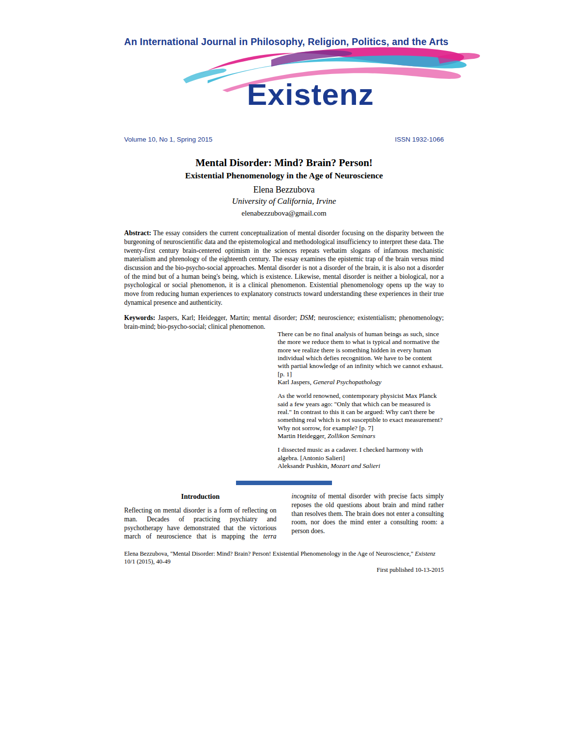An International Journal in Philosophy, Religion, Politics, and the Arts
Existenz
Volume 10, No 1, Spring 2015 ISSN 1932-1066
Mental Disorder: Mind? Brain? Person!
Existential Phenomenology in the Age of Neuroscience
Elena Bezzubova
University of California, Irvine
elenabezzubova@gmail.com
Abstract: The essay considers the current conceptualization of mental disorder focusing on the disparity between the burgeoning of neuroscientific data and the epistemological and methodological insufficiency to interpret these data. The twenty-first century brain-centered optimism in the sciences repeats verbatim slogans of infamous mechanistic materialism and phrenology of the eighteenth century. The essay examines the epistemic trap of the brain versus mind discussion and the bio-psycho-social approaches. Mental disorder is not a disorder of the brain, it is also not a disorder of the mind but of a human being's being, which is existence. Likewise, mental disorder is neither a biological, nor a psychological or social phenomenon, it is a clinical phenomenon. Existential phenomenology opens up the way to move from reducing human experiences to explanatory constructs toward understanding these experiences in their true dynamical presence and authenticity.
Keywords: Jaspers, Karl; Heidegger, Martin; mental disorder; DSM; neuroscience; existentialism; phenomenology; brain-mind; bio-psycho-social; clinical phenomenon.
There can be no final analysis of human beings as such, since the more we reduce them to what is typical and normative the more we realize there is something hidden in every human individual which defies recognition. We have to be content with partial knowledge of an infinity which we cannot exhaust. [p. 1]Karl Jaspers, General Psychopathology
As the world renowned, contemporary physicist Max Planck said a few years ago: "Only that which can be measured is real." In contrast to this it can be argued: Why can't there be something real which is not susceptible to exact measurement? Why not sorrow, for example? [p. 7]Martin Heidegger, Zollikon Seminars
I dissected music as a cadaver. I checked harmony with algebra. [Antonio Salieri]Aleksandr Pushkin, Mozart and Salieri
Introduction
Reflecting on mental disorder is a form of reflecting on man. Decades of practicing psychiatry and psychotherapy have demonstrated that the victorious march of neuroscience that is mapping the terra incognita of mental disorder with precise facts simply reposes the old questions about brain and mind rather than resolves them. The brain does not enter a consulting room, nor does the mind enter a consulting room: a person does.
Elena Bezzubova, "Mental Disorder: Mind? Brain? Person! Existential Phenomenology in the Age of Neuroscience," Existenz 10/1 (2015), 40-49
First published 10-13-2015